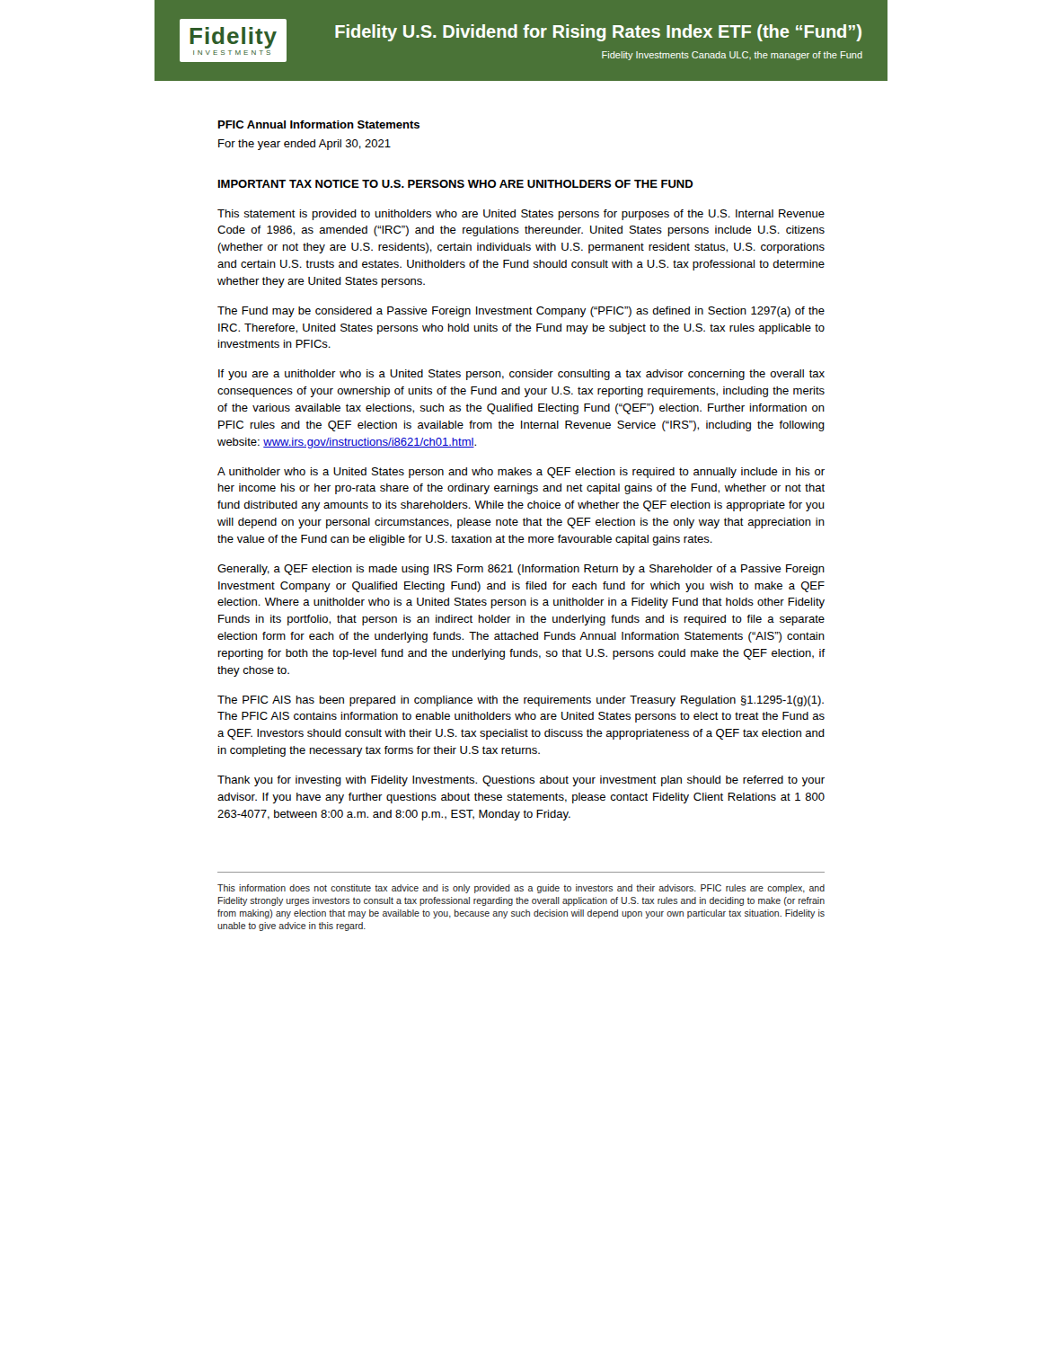Fidelity INVESTMENTS
Fidelity U.S. Dividend for Rising Rates Index ETF (the “Fund”)
Fidelity Investments Canada ULC, the manager of the Fund
PFIC Annual Information Statements
For the year ended April 30, 2021
IMPORTANT TAX NOTICE TO U.S. PERSONS WHO ARE UNITHOLDERS OF THE FUND
This statement is provided to unitholders who are United States persons for purposes of the U.S. Internal Revenue Code of 1986, as amended (“IRC”) and the regulations thereunder. United States persons include U.S. citizens (whether or not they are U.S. residents), certain individuals with U.S. permanent resident status, U.S. corporations and certain U.S. trusts and estates. Unitholders of the Fund should consult with a U.S. tax professional to determine whether they are United States persons.
The Fund may be considered a Passive Foreign Investment Company (“PFIC”) as defined in Section 1297(a) of the IRC. Therefore, United States persons who hold units of the Fund may be subject to the U.S. tax rules applicable to investments in PFICs.
If you are a unitholder who is a United States person, consider consulting a tax advisor concerning the overall tax consequences of your ownership of units of the Fund and your U.S. tax reporting requirements, including the merits of the various available tax elections, such as the Qualified Electing Fund (“QEF”) election. Further information on PFIC rules and the QEF election is available from the Internal Revenue Service (“IRS”), including the following website: www.irs.gov/instructions/i8621/ch01.html.
A unitholder who is a United States person and who makes a QEF election is required to annually include in his or her income his or her pro-rata share of the ordinary earnings and net capital gains of the Fund, whether or not that fund distributed any amounts to its shareholders. While the choice of whether the QEF election is appropriate for you will depend on your personal circumstances, please note that the QEF election is the only way that appreciation in the value of the Fund can be eligible for U.S. taxation at the more favourable capital gains rates.
Generally, a QEF election is made using IRS Form 8621 (Information Return by a Shareholder of a Passive Foreign Investment Company or Qualified Electing Fund) and is filed for each fund for which you wish to make a QEF election. Where a unitholder who is a United States person is a unitholder in a Fidelity Fund that holds other Fidelity Funds in its portfolio, that person is an indirect holder in the underlying funds and is required to file a separate election form for each of the underlying funds. The attached Funds Annual Information Statements (“AIS”) contain reporting for both the top-level fund and the underlying funds, so that U.S. persons could make the QEF election, if they chose to.
The PFIC AIS has been prepared in compliance with the requirements under Treasury Regulation §1.1295-1(g)(1). The PFIC AIS contains information to enable unitholders who are United States persons to elect to treat the Fund as a QEF. Investors should consult with their U.S. tax specialist to discuss the appropriateness of a QEF tax election and in completing the necessary tax forms for their U.S tax returns.
Thank you for investing with Fidelity Investments. Questions about your investment plan should be referred to your advisor. If you have any further questions about these statements, please contact Fidelity Client Relations at 1 800 263-4077, between 8:00 a.m. and 8:00 p.m., EST, Monday to Friday.
This information does not constitute tax advice and is only provided as a guide to investors and their advisors. PFIC rules are complex, and Fidelity strongly urges investors to consult a tax professional regarding the overall application of U.S. tax rules and in deciding to make (or refrain from making) any election that may be available to you, because any such decision will depend upon your own particular tax situation. Fidelity is unable to give advice in this regard.